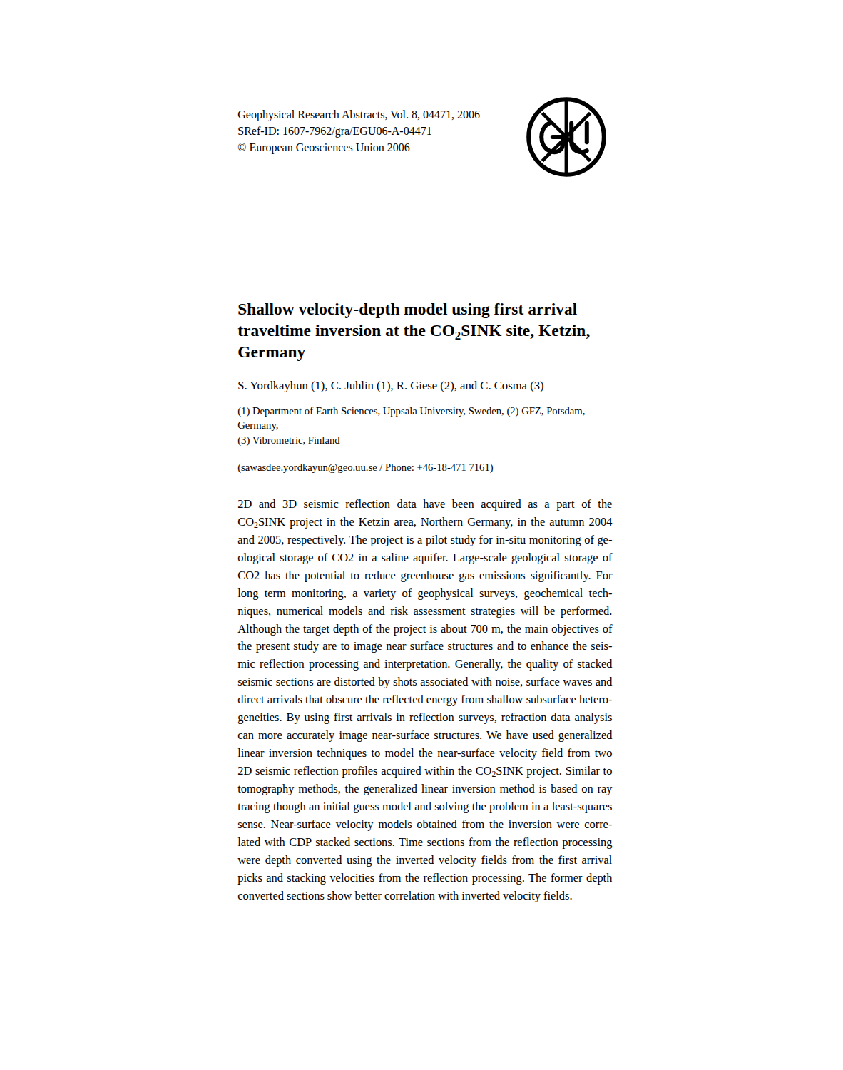Geophysical Research Abstracts, Vol. 8, 04471, 2006
SRef-ID: 1607-7962/gra/EGU06-A-04471
© European Geosciences Union 2006
Shallow velocity-depth model using first arrival traveltime inversion at the CO2SINK site, Ketzin, Germany
S. Yordkayhun (1), C. Juhlin (1), R. Giese (2), and C. Cosma (3)
(1) Department of Earth Sciences, Uppsala University, Sweden, (2) GFZ, Potsdam, Germany,
(3) Vibrometric, Finland
(sawasdee.yordkayun@geo.uu.se / Phone: +46-18-471 7161)
2D and 3D seismic reflection data have been acquired as a part of the CO2SINK project in the Ketzin area, Northern Germany, in the autumn 2004 and 2005, respectively. The project is a pilot study for in-situ monitoring of geological storage of CO2 in a saline aquifer. Large-scale geological storage of CO2 has the potential to reduce greenhouse gas emissions significantly. For long term monitoring, a variety of geophysical surveys, geochemical techniques, numerical models and risk assessment strategies will be performed. Although the target depth of the project is about 700 m, the main objectives of the present study are to image near surface structures and to enhance the seismic reflection processing and interpretation. Generally, the quality of stacked seismic sections are distorted by shots associated with noise, surface waves and direct arrivals that obscure the reflected energy from shallow subsurface heterogeneities. By using first arrivals in reflection surveys, refraction data analysis can more accurately image near-surface structures. We have used generalized linear inversion techniques to model the near-surface velocity field from two 2D seismic reflection profiles acquired within the CO2SINK project. Similar to tomography methods, the generalized linear inversion method is based on ray tracing though an initial guess model and solving the problem in a least-squares sense. Near-surface velocity models obtained from the inversion were correlated with CDP stacked sections. Time sections from the reflection processing were depth converted using the inverted velocity fields from the first arrival picks and stacking velocities from the reflection processing. The former depth converted sections show better correlation with inverted velocity fields.